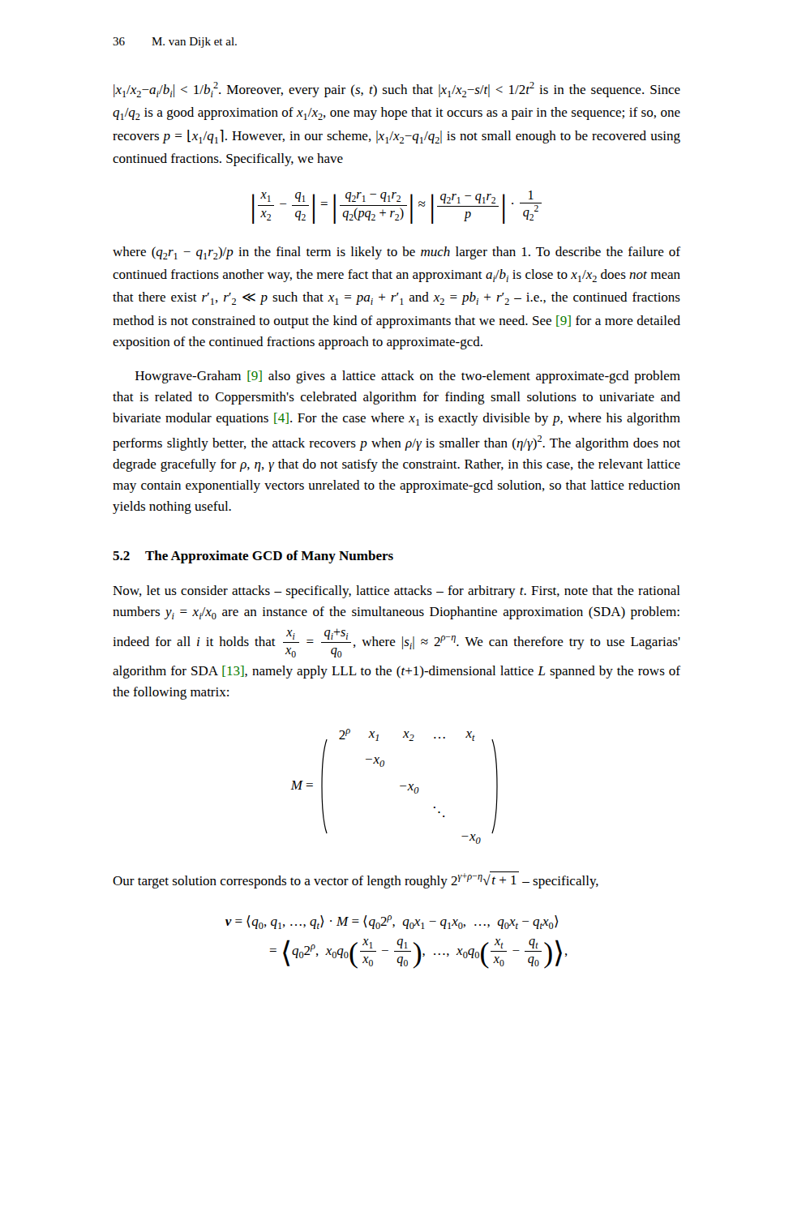36 M. van Dijk et al.
|x1/x2−ai/bi| < 1/bi2. Moreover, every pair (s, t) such that |x1/x2−s/t| < 1/2t2 is in the sequence. Since q1/q2 is a good approximation of x1/x2, one may hope that it occurs as a pair in the sequence; if so, one recovers p = ⌊x1/q1⌉. However, in our scheme, |x1/x2−q1/q2| is not small enough to be recovered using continued fractions. Specifically, we have
|x1 x2 − q1 q2| = |q2r1 − q1r2 q2(pq2 + r2)| ≈ |q2r1 − q1r2 p| · 1 q22
where (q2r1 − q1r2)/p in the final term is likely to be much larger than 1. To describe the failure of continued fractions another way, the mere fact that an approximant ai/bi is close to x1/x2 does not mean that there exist r′1, r′2 ≪ p such that x1 = pai + r′1 and x2 = pbi + r′2 – i.e., the continued fractions method is not constrained to output the kind of approximants that we need. See [9] for a more detailed exposition of the continued fractions approach to approximate-gcd.
Howgrave-Graham [9] also gives a lattice attack on the two-element approximate-gcd problem that is related to Coppersmith's celebrated algorithm for finding small solutions to univariate and bivariate modular equations [4]. For the case where x1 is exactly divisible by p, where his algorithm performs slightly better, the attack recovers p when ρ/γ is smaller than (η/γ)2. The algorithm does not degrade gracefully for ρ, η, γ that do not satisfy the constraint. Rather, in this case, the relevant lattice may contain exponentially vectors unrelated to the approximate-gcd solution, so that lattice reduction yields nothing useful.
5.2 The Approximate GCD of Many Numbers
Now, let us consider attacks – specifically, lattice attacks – for arbitrary t. First, note that the rational numbers yi = xi/x0 are an instance of the simultaneous Diophantine approximation (SDA) problem: indeed for all i it holds that xi x0 = qi+si q0, where |si| ≈ 2ρ−η. We can therefore try to use Lagarias' algorithm for SDA [13], namely apply LLL to the (t+1)-dimensional lattice L spanned by the rows of the following matrix:
M =
| 2 ρ | x 1 | x 2 | … | x t |
| | − x 0 | | | |
| | | − x 0 | | |
| | | | ⋱ | |
| | | | | − x 0 |
Our target solution corresponds to a vector of length roughly 2γ+ρ−η√t + 1 – specifically,
v = ⟨q0, q1, …, qt⟩ · M = ⟨q02ρ, q0x1 − q1x0, …, q0xt − qt x0⟩ = ⟨q02ρ, x0q0(x1 x0 − q1 q0), …, x0q0(xt x0 − qt q0)⟩,